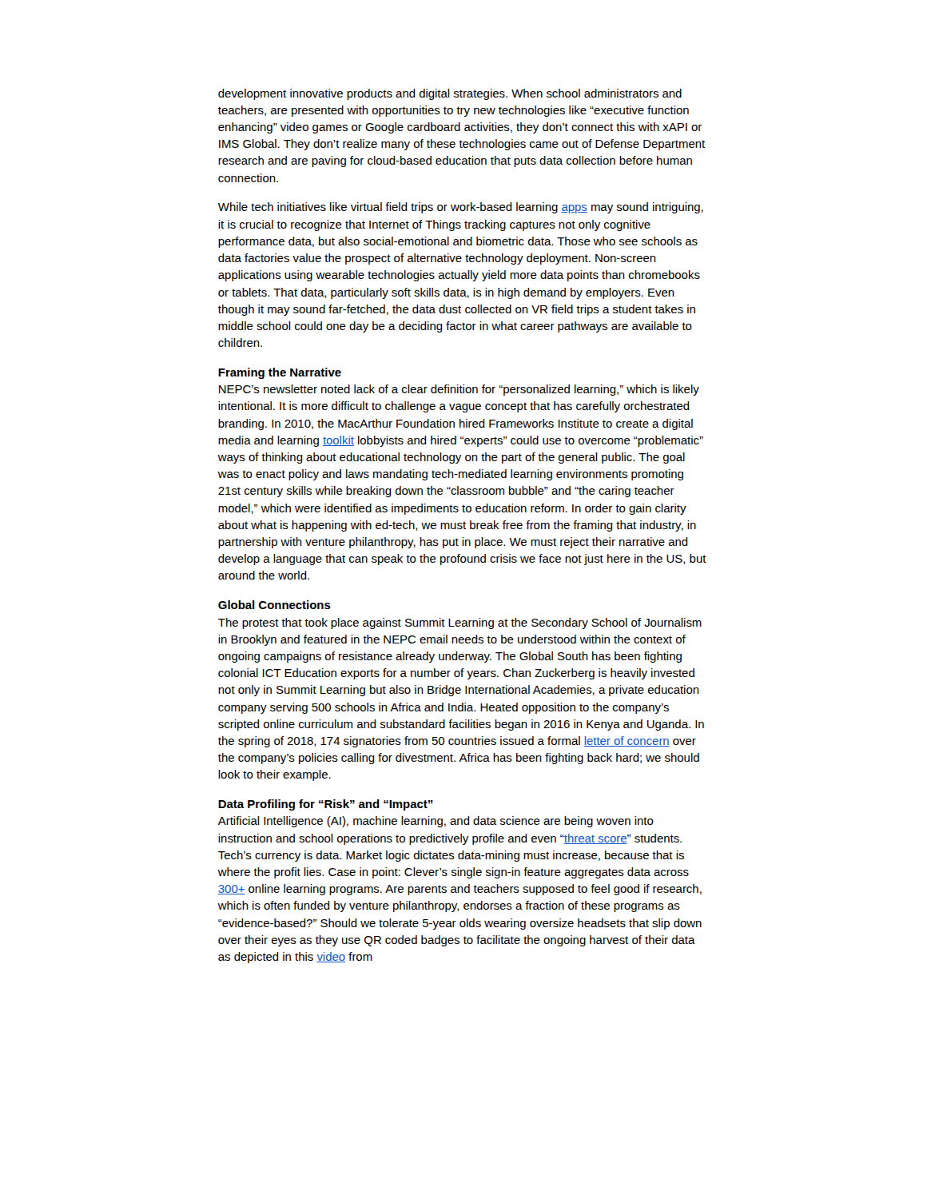development innovative products and digital strategies. When school administrators and teachers, are presented with opportunities to try new technologies like “executive function enhancing” video games or Google cardboard activities, they don’t connect this with xAPI or IMS Global. They don’t realize many of these technologies came out of Defense Department research and are paving for cloud-based education that puts data collection before human connection.
While tech initiatives like virtual field trips or work-based learning apps may sound intriguing, it is crucial to recognize that Internet of Things tracking captures not only cognitive performance data, but also social-emotional and biometric data. Those who see schools as data factories value the prospect of alternative technology deployment. Non-screen applications using wearable technologies actually yield more data points than chromebooks or tablets. That data, particularly soft skills data, is in high demand by employers. Even though it may sound far-fetched, the data dust collected on VR field trips a student takes in middle school could one day be a deciding factor in what career pathways are available to children.
Framing the Narrative
NEPC’s newsletter noted lack of a clear definition for “personalized learning,” which is likely intentional. It is more difficult to challenge a vague concept that has carefully orchestrated branding. In 2010, the MacArthur Foundation hired Frameworks Institute to create a digital media and learning toolkit lobbyists and hired “experts” could use to overcome “problematic” ways of thinking about educational technology on the part of the general public. The goal was to enact policy and laws mandating tech-mediated learning environments promoting 21st century skills while breaking down the “classroom bubble” and “the caring teacher model,” which were identified as impediments to education reform. In order to gain clarity about what is happening with ed-tech, we must break free from the framing that industry, in partnership with venture philanthropy, has put in place. We must reject their narrative and develop a language that can speak to the profound crisis we face not just here in the US, but around the world.
Global Connections
The protest that took place against Summit Learning at the Secondary School of Journalism in Brooklyn and featured in the NEPC email needs to be understood within the context of ongoing campaigns of resistance already underway. The Global South has been fighting colonial ICT Education exports for a number of years. Chan Zuckerberg is heavily invested not only in Summit Learning but also in Bridge International Academies, a private education company serving 500 schools in Africa and India. Heated opposition to the company’s scripted online curriculum and substandard facilities began in 2016 in Kenya and Uganda. In the spring of 2018, 174 signatories from 50 countries issued a formal letter of concern over the company’s policies calling for divestment. Africa has been fighting back hard; we should look to their example.
Data Profiling for “Risk” and “Impact”
Artificial Intelligence (AI), machine learning, and data science are being woven into instruction and school operations to predictively profile and even “threat score” students. Tech’s currency is data. Market logic dictates data-mining must increase, because that is where the profit lies. Case in point: Clever’s single sign-in feature aggregates data across 300+ online learning programs. Are parents and teachers supposed to feel good if research, which is often funded by venture philanthropy, endorses a fraction of these programs as “evidence-based?” Should we tolerate 5-year olds wearing oversize headsets that slip down over their eyes as they use QR coded badges to facilitate the ongoing harvest of their data as depicted in this video from